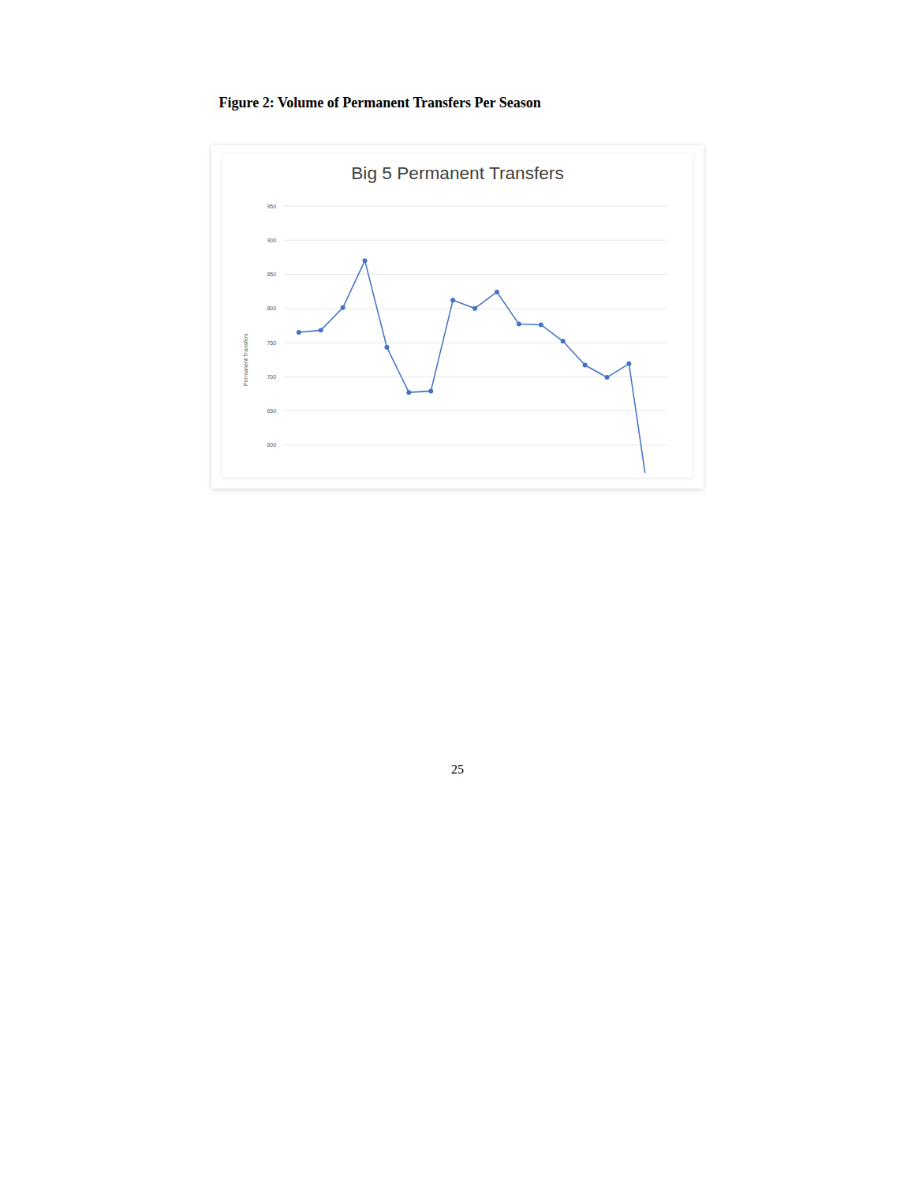Figure 2: Volume of Permanent Transfers Per Season
Big 5 Permanent Transfers
Big 5 Permanent Transfers Permanent transfers by season: 2004/2005 795; 2005/2006 798; 2006/2007 831; 2007/2008 900; 2008/2009 773; 2009/2010 707; 2010/2011 709; 2011/2012 842; 2012/2013 830; 2013/2014 854; 2014/2015 807; 2015/2016 806; 2016/2017 782; 2017/2018 747; 2018/2019 729; 2019/2020 749; 2020/2021 530. 950 900 850 800 750 700 650 600 550 500 Permanent Transfers 2004/2005 2005/2006 2006/2007 2007/2008 2008/2009 2009/2010 2010/2011 2011/2012 2012/2013 2013/2014 2014/2015 2015/2016 2016/2017 2017/2018 2018/2019 2019/2020 2020/2021 Season
25